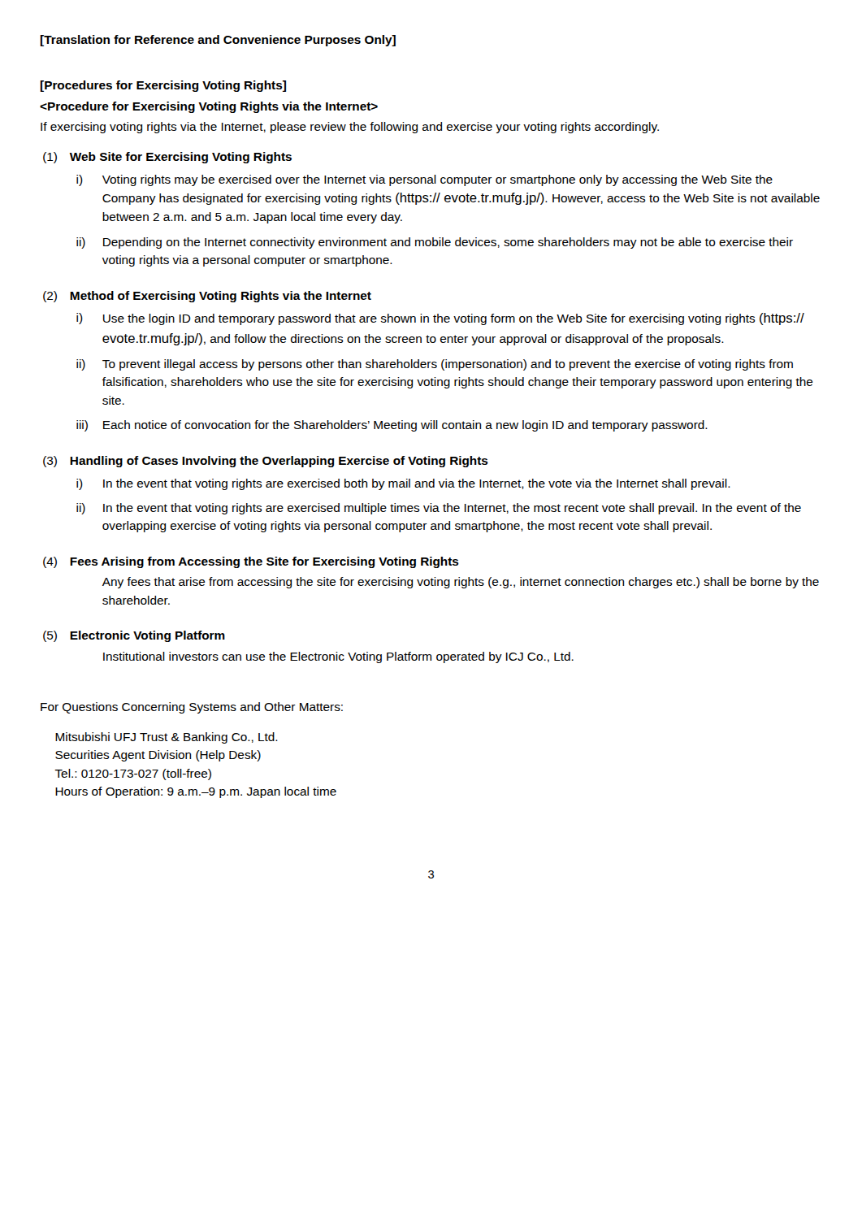[Translation for Reference and Convenience Purposes Only]
[Procedures for Exercising Voting Rights]
<Procedure for Exercising Voting Rights via the Internet>
If exercising voting rights via the Internet, please review the following and exercise your voting rights accordingly.
(1) Web Site for Exercising Voting Rights
Voting rights may be exercised over the Internet via personal computer or smartphone only by accessing the Web Site the Company has designated for exercising voting rights (https:// evote.tr.mufg.jp/). However, access to the Web Site is not available between 2 a.m. and 5 a.m. Japan local time every day.
Depending on the Internet connectivity environment and mobile devices, some shareholders may not be able to exercise their voting rights via a personal computer or smartphone.
(2) Method of Exercising Voting Rights via the Internet
Use the login ID and temporary password that are shown in the voting form on the Web Site for exercising voting rights (https:// evote.tr.mufg.jp/), and follow the directions on the screen to enter your approval or disapproval of the proposals.
To prevent illegal access by persons other than shareholders (impersonation) and to prevent the exercise of voting rights from falsification, shareholders who use the site for exercising voting rights should change their temporary password upon entering the site.
Each notice of convocation for the Shareholders’ Meeting will contain a new login ID and temporary password.
(3) Handling of Cases Involving the Overlapping Exercise of Voting Rights
In the event that voting rights are exercised both by mail and via the Internet, the vote via the Internet shall prevail.
In the event that voting rights are exercised multiple times via the Internet, the most recent vote shall prevail. In the event of the overlapping exercise of voting rights via personal computer and smartphone, the most recent vote shall prevail.
(4) Fees Arising from Accessing the Site for Exercising Voting Rights
Any fees that arise from accessing the site for exercising voting rights (e.g., internet connection charges etc.) shall be borne by the shareholder.
(5) Electronic Voting Platform
Institutional investors can use the Electronic Voting Platform operated by ICJ Co., Ltd.
For Questions Concerning Systems and Other Matters:
Mitsubishi UFJ Trust & Banking Co., Ltd.
Securities Agent Division (Help Desk)
Tel.: 0120-173-027 (toll-free)
Hours of Operation: 9 a.m.–9 p.m. Japan local time
3